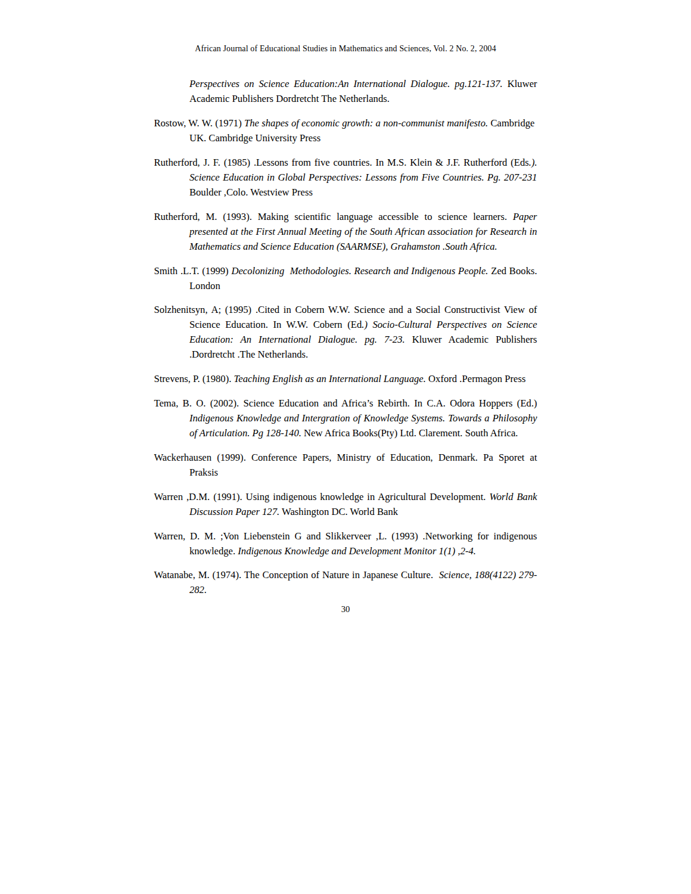African Journal of Educational Studies in Mathematics and Sciences, Vol. 2 No. 2, 2004
Perspectives on Science Education:An International Dialogue. pg.121-137. Kluwer Academic Publishers Dordretcht The Netherlands.
Rostow, W. W. (1971) The shapes of economic growth: a non-communist manifesto. Cambridge UK. Cambridge University Press
Rutherford, J. F. (1985) .Lessons from five countries. In M.S. Klein & J.F. Rutherford (Eds.). Science Education in Global Perspectives: Lessons from Five Countries. Pg. 207-231 Boulder ,Colo. Westview Press
Rutherford, M. (1993). Making scientific language accessible to science learners. Paper presented at the First Annual Meeting of the South African association for Research in Mathematics and Science Education (SAARMSE), Grahamston .South Africa.
Smith .L.T. (1999) Decolonizing Methodologies. Research and Indigenous People. Zed Books. London
Solzhenitsyn, A; (1995) .Cited in Cobern W.W. Science and a Social Constructivist View of Science Education. In W.W. Cobern (Ed.) Socio-Cultural Perspectives on Science Education: An International Dialogue. pg. 7-23. Kluwer Academic Publishers .Dordretcht .The Netherlands.
Strevens, P. (1980). Teaching English as an International Language. Oxford .Permagon Press
Tema, B. O. (2002). Science Education and Africa’s Rebirth. In C.A. Odora Hoppers (Ed.) Indigenous Knowledge and Intergration of Knowledge Systems. Towards a Philosophy of Articulation. Pg 128-140. New Africa Books(Pty) Ltd. Clarement. South Africa.
Wackerhausen (1999). Conference Papers, Ministry of Education, Denmark. Pa Sporet at Praksis
Warren ,D.M. (1991). Using indigenous knowledge in Agricultural Development. World Bank Discussion Paper 127. Washington DC. World Bank
Warren, D. M. ;Von Liebenstein G and Slikkerveer ,L. (1993) .Networking for indigenous knowledge. Indigenous Knowledge and Development Monitor 1(1) ,2-4.
Watanabe, M. (1974). The Conception of Nature in Japanese Culture. Science, 188(4122) 279-282.
30